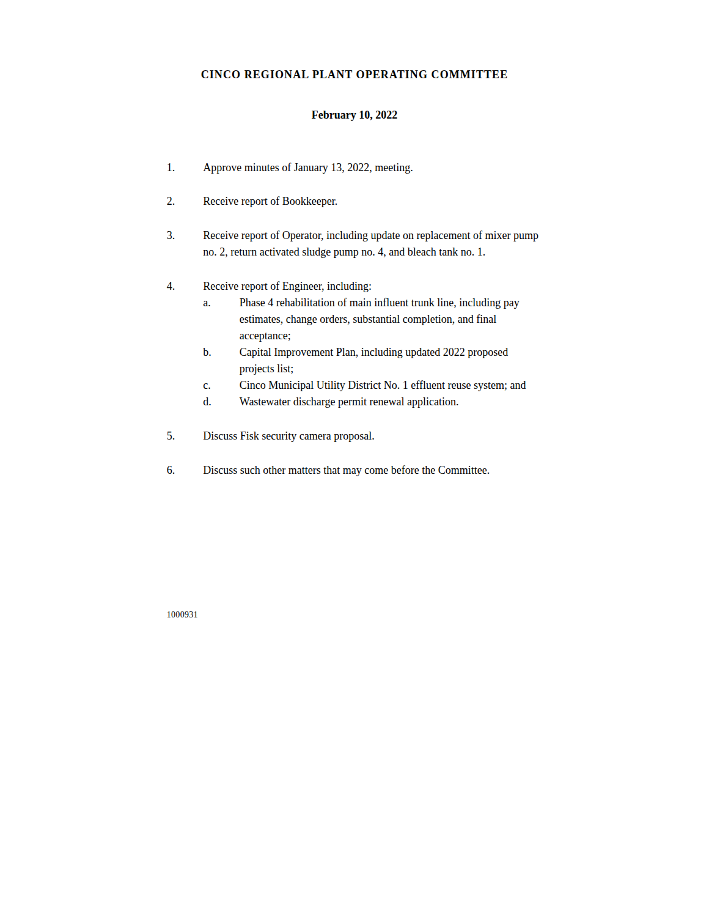CINCO REGIONAL PLANT OPERATING COMMITTEE
February 10, 2022
1. Approve minutes of January 13, 2022, meeting.
2. Receive report of Bookkeeper.
3. Receive report of Operator, including update on replacement of mixer pump no. 2, return activated sludge pump no. 4, and bleach tank no. 1.
4. Receive report of Engineer, including:
a. Phase 4 rehabilitation of main influent trunk line, including pay estimates, change orders, substantial completion, and final acceptance;
b. Capital Improvement Plan, including updated 2022 proposed projects list;
c. Cinco Municipal Utility District No. 1 effluent reuse system; and
d. Wastewater discharge permit renewal application.
5. Discuss Fisk security camera proposal.
6. Discuss such other matters that may come before the Committee.
1000931